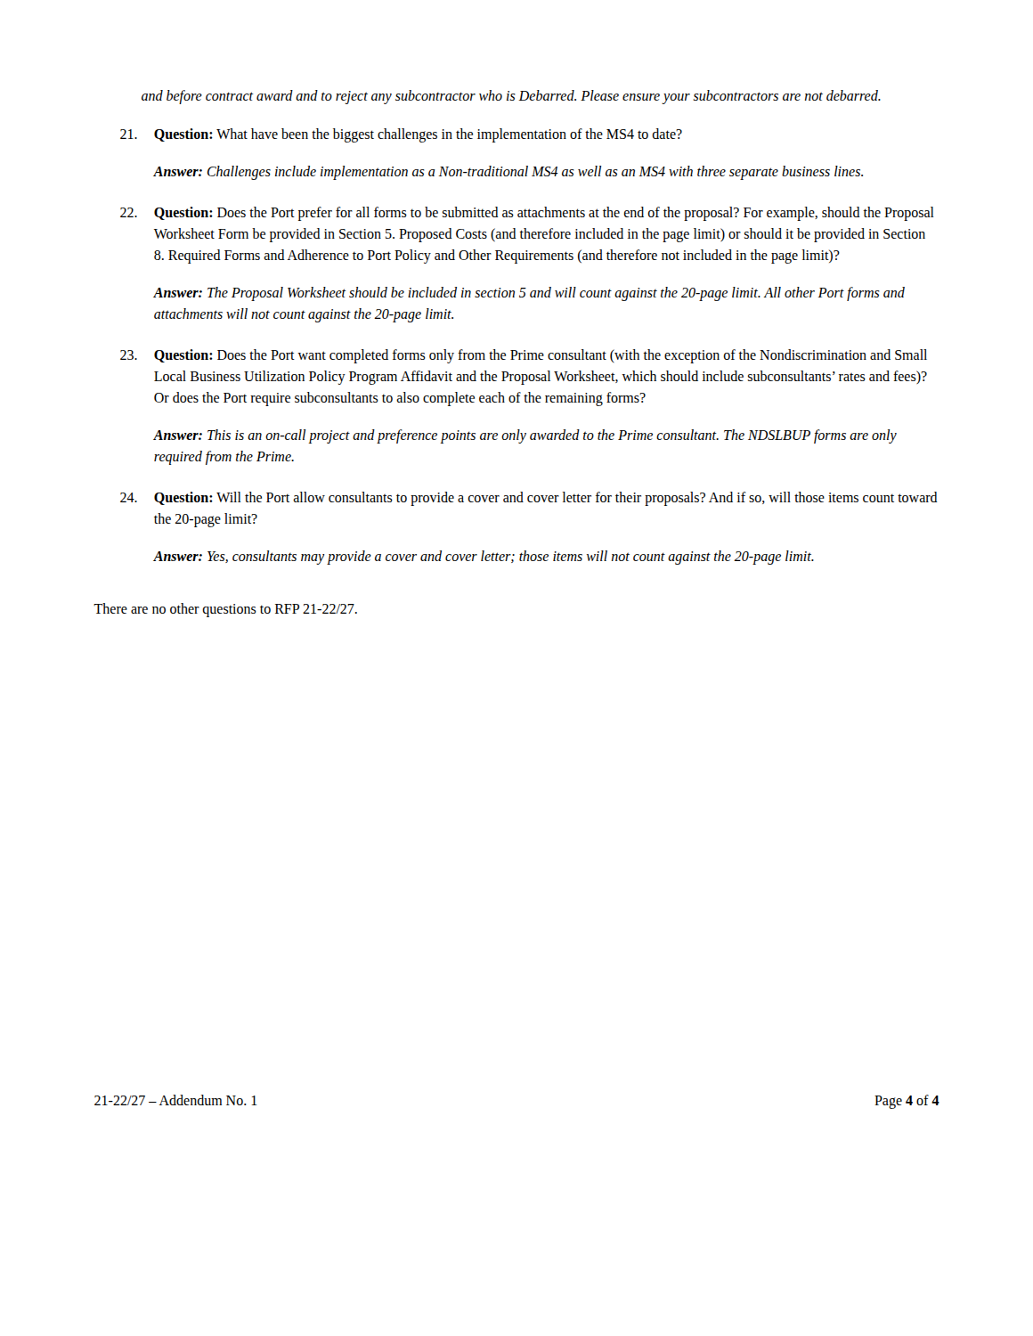and before contract award and to reject any subcontractor who is Debarred. Please ensure your subcontractors are not debarred.
Question: What have been the biggest challenges in the implementation of the MS4 to date?
Answer: Challenges include implementation as a Non-traditional MS4 as well as an MS4 with three separate business lines.
Question: Does the Port prefer for all forms to be submitted as attachments at the end of the proposal? For example, should the Proposal Worksheet Form be provided in Section 5. Proposed Costs (and therefore included in the page limit) or should it be provided in Section 8. Required Forms and Adherence to Port Policy and Other Requirements (and therefore not included in the page limit)?
Answer: The Proposal Worksheet should be included in section 5 and will count against the 20-page limit. All other Port forms and attachments will not count against the 20-page limit.
Question: Does the Port want completed forms only from the Prime consultant (with the exception of the Nondiscrimination and Small Local Business Utilization Policy Program Affidavit and the Proposal Worksheet, which should include subconsultants’ rates and fees)? Or does the Port require subconsultants to also complete each of the remaining forms?
Answer: This is an on-call project and preference points are only awarded to the Prime consultant. The NDSLBUP forms are only required from the Prime.
Question: Will the Port allow consultants to provide a cover and cover letter for their proposals? And if so, will those items count toward the 20-page limit?
Answer: Yes, consultants may provide a cover and cover letter; those items will not count against the 20-page limit.
There are no other questions to RFP 21-22/27.
21-22/27 – Addendum No. 1
Page 4 of 4